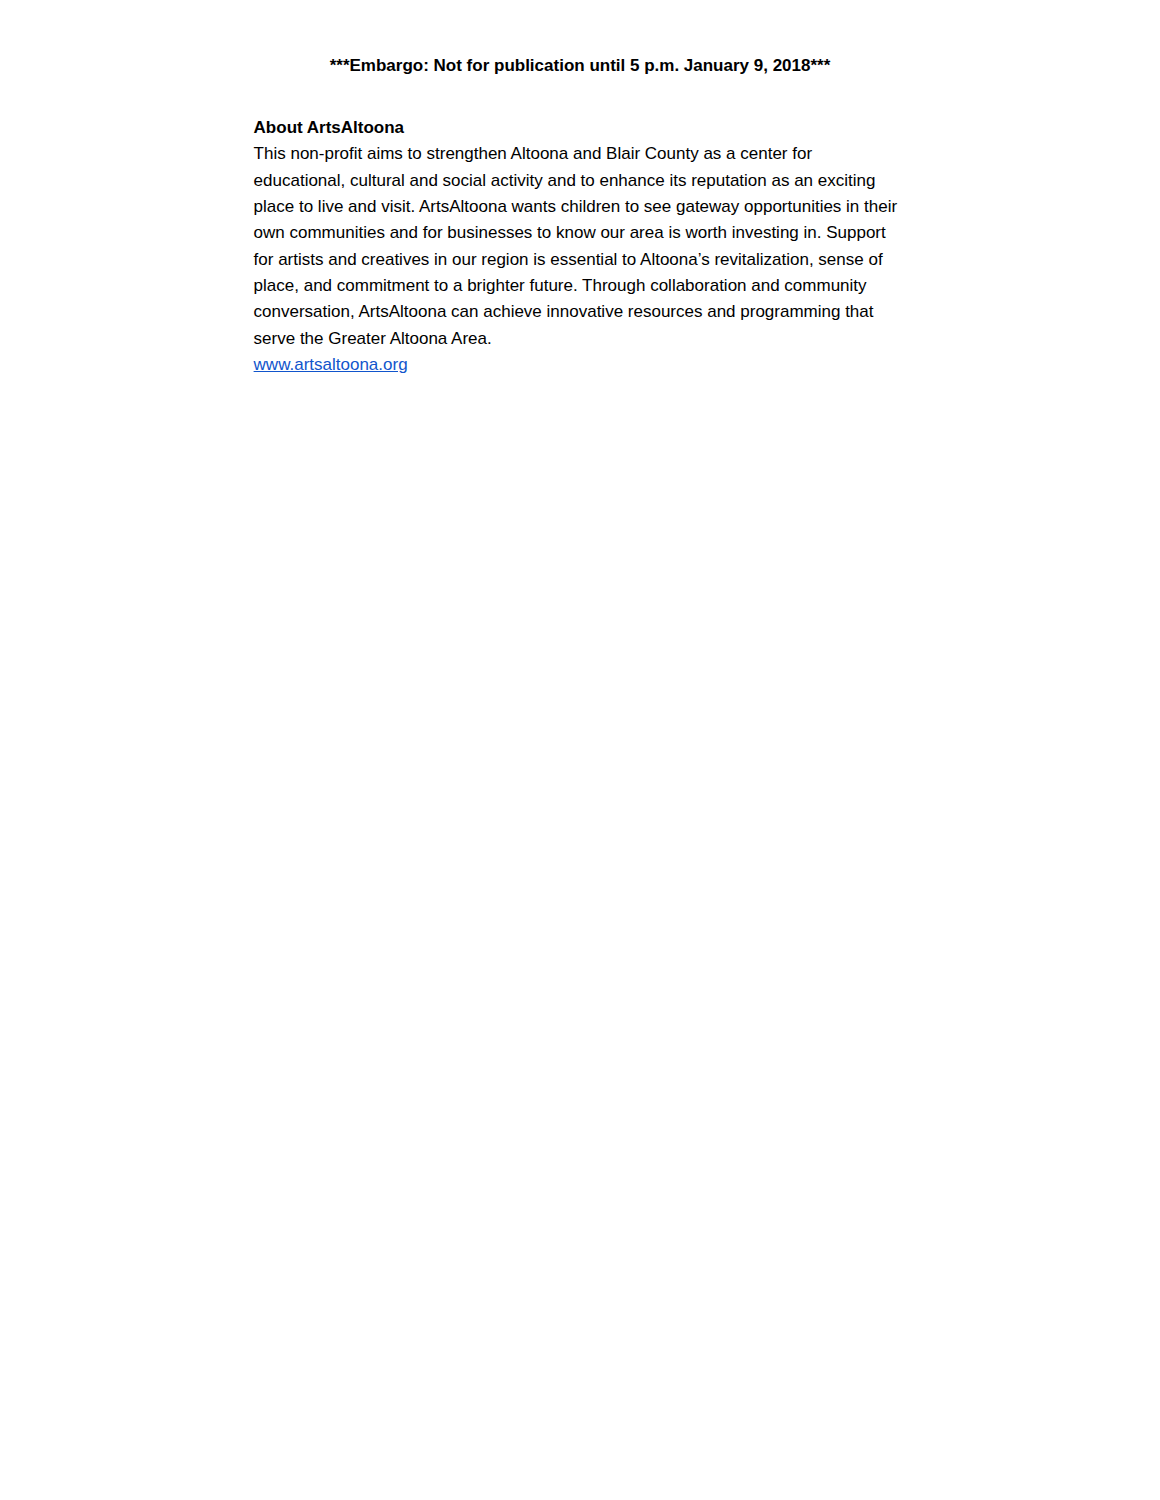***Embargo: Not for publication until 5 p.m. January 9, 2018***
About ArtsAltoona
This non-profit aims to strengthen Altoona and Blair County as a center for educational, cultural and social activity and to enhance its reputation as an exciting place to live and visit. ArtsAltoona wants children to see gateway opportunities in their own communities and for businesses to know our area is worth investing in. Support for artists and creatives in our region is essential to Altoona’s revitalization, sense of place, and commitment to a brighter future. Through collaboration and community conversation, ArtsAltoona can achieve innovative resources and programming that serve the Greater Altoona Area.
www.artsaltoona.org